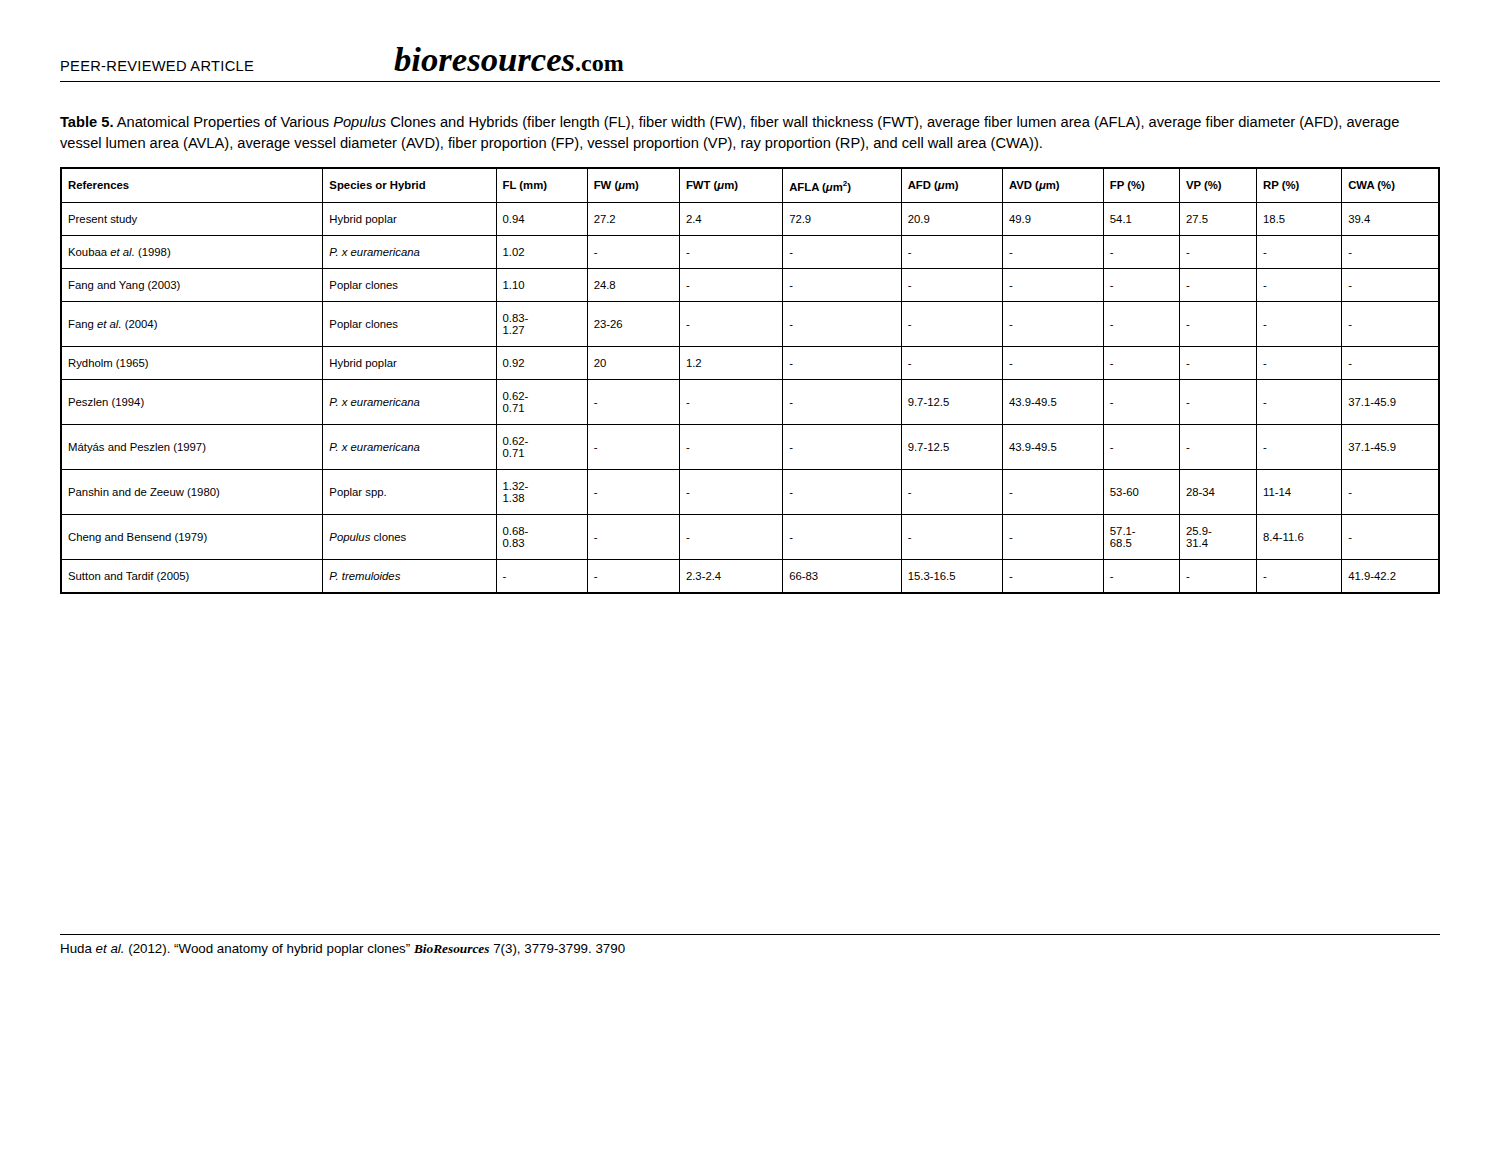PEER-REVIEWED ARTICLE bioresources.com
Table 5. Anatomical Properties of Various Populus Clones and Hybrids (fiber length (FL), fiber width (FW), fiber wall thickness (FWT), average fiber lumen area (AFLA), average fiber diameter (AFD), average vessel lumen area (AVLA), average vessel diameter (AVD), fiber proportion (FP), vessel proportion (VP), ray proportion (RP), and cell wall area (CWA)).
| References | Species or Hybrid | FL (mm) | FW ( μ m) | FWT ( μ m) | AFLA ( μ m 2 ) | AFD ( μ m) | AVD ( μ m) | FP (%) | VP (%) | RP (%) | CWA (%) |
| --- | --- | --- | --- | --- | --- | --- | --- | --- | --- | --- | --- |
| Present study | Hybrid poplar | 0.94 | 27.2 | 2.4 | 72.9 | 20.9 | 49.9 | 54.1 | 27.5 | 18.5 | 39.4 |
| Koubaa et al. (1998) | P. x euramericana | 1.02 | - | - | - | - | - | - | - | - | - |
| Fang and Yang (2003) | Poplar clones | 1.10 | 24.8 | - | - | - | - | - | - | - | - |
| Fang et al. (2004) | Poplar clones | 0.83- 1.27 | 23-26 | - | - | - | - | - | - | - | - |
| Rydholm (1965) | Hybrid poplar | 0.92 | 20 | 1.2 | - | - | - | - | - | - | - |
| Peszlen (1994) | P. x euramericana | 0.62- 0.71 | - | - | - | 9.7-12.5 | 43.9-49.5 | - | - | - | 37.1-45.9 |
| Mátyás and Peszlen (1997) | P. x euramericana | 0.62- 0.71 | - | - | - | 9.7-12.5 | 43.9-49.5 | - | - | - | 37.1-45.9 |
| Panshin and de Zeeuw (1980) | Poplar spp. | 1.32- 1.38 | - | - | - | - | - | 53-60 | 28-34 | 11-14 | - |
| Cheng and Bensend (1979) | Populus clones | 0.68- 0.83 | - | - | - | - | - | 57.1- 68.5 | 25.9- 31.4 | 8.4-11.6 | - |
| Sutton and Tardif (2005) | P. tremuloides | - | - | 2.3-2.4 | 66-83 | 15.3-16.5 | - | - | - | - | 41.9-42.2 |
Huda et al. (2012). “Wood anatomy of hybrid poplar clones” BioResources 7(3), 3779-3799. 3790